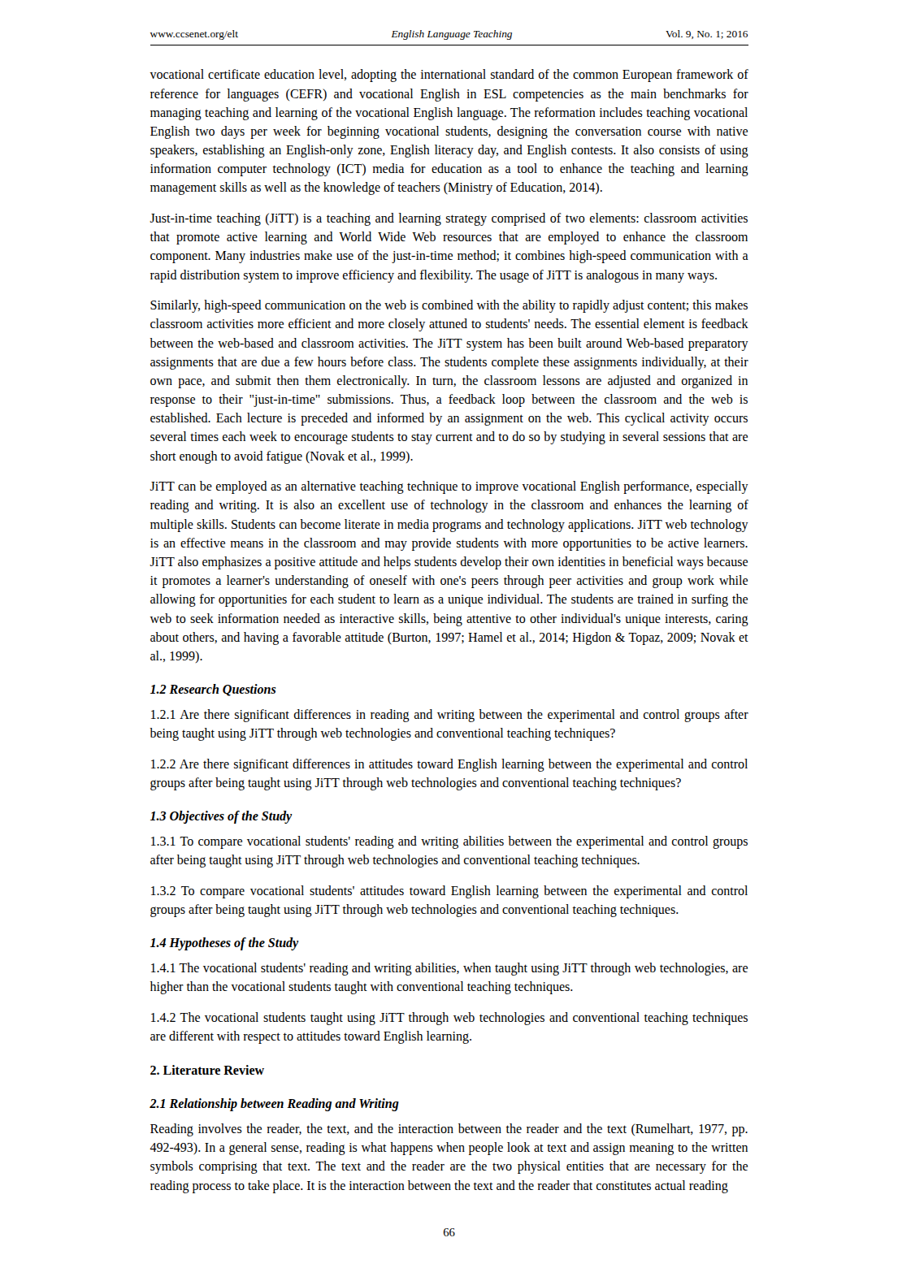www.ccsenet.org/elt English Language Teaching Vol. 9, No. 1; 2016
vocational certificate education level, adopting the international standard of the common European framework of reference for languages (CEFR) and vocational English in ESL competencies as the main benchmarks for managing teaching and learning of the vocational English language. The reformation includes teaching vocational English two days per week for beginning vocational students, designing the conversation course with native speakers, establishing an English-only zone, English literacy day, and English contests. It also consists of using information computer technology (ICT) media for education as a tool to enhance the teaching and learning management skills as well as the knowledge of teachers (Ministry of Education, 2014).
Just-in-time teaching (JiTT) is a teaching and learning strategy comprised of two elements: classroom activities that promote active learning and World Wide Web resources that are employed to enhance the classroom component. Many industries make use of the just-in-time method; it combines high-speed communication with a rapid distribution system to improve efficiency and flexibility. The usage of JiTT is analogous in many ways.
Similarly, high-speed communication on the web is combined with the ability to rapidly adjust content; this makes classroom activities more efficient and more closely attuned to students' needs. The essential element is feedback between the web-based and classroom activities. The JiTT system has been built around Web-based preparatory assignments that are due a few hours before class. The students complete these assignments individually, at their own pace, and submit then them electronically. In turn, the classroom lessons are adjusted and organized in response to their "just-in-time" submissions. Thus, a feedback loop between the classroom and the web is established. Each lecture is preceded and informed by an assignment on the web. This cyclical activity occurs several times each week to encourage students to stay current and to do so by studying in several sessions that are short enough to avoid fatigue (Novak et al., 1999).
JiTT can be employed as an alternative teaching technique to improve vocational English performance, especially reading and writing. It is also an excellent use of technology in the classroom and enhances the learning of multiple skills. Students can become literate in media programs and technology applications. JiTT web technology is an effective means in the classroom and may provide students with more opportunities to be active learners. JiTT also emphasizes a positive attitude and helps students develop their own identities in beneficial ways because it promotes a learner's understanding of oneself with one's peers through peer activities and group work while allowing for opportunities for each student to learn as a unique individual. The students are trained in surfing the web to seek information needed as interactive skills, being attentive to other individual's unique interests, caring about others, and having a favorable attitude (Burton, 1997; Hamel et al., 2014; Higdon & Topaz, 2009; Novak et al., 1999).
1.2 Research Questions
1.2.1 Are there significant differences in reading and writing between the experimental and control groups after being taught using JiTT through web technologies and conventional teaching techniques?
1.2.2 Are there significant differences in attitudes toward English learning between the experimental and control groups after being taught using JiTT through web technologies and conventional teaching techniques?
1.3 Objectives of the Study
1.3.1 To compare vocational students' reading and writing abilities between the experimental and control groups after being taught using JiTT through web technologies and conventional teaching techniques.
1.3.2 To compare vocational students' attitudes toward English learning between the experimental and control groups after being taught using JiTT through web technologies and conventional teaching techniques.
1.4 Hypotheses of the Study
1.4.1 The vocational students' reading and writing abilities, when taught using JiTT through web technologies, are higher than the vocational students taught with conventional teaching techniques.
1.4.2 The vocational students taught using JiTT through web technologies and conventional teaching techniques are different with respect to attitudes toward English learning.
2. Literature Review
2.1 Relationship between Reading and Writing
Reading involves the reader, the text, and the interaction between the reader and the text (Rumelhart, 1977, pp. 492-493). In a general sense, reading is what happens when people look at text and assign meaning to the written symbols comprising that text. The text and the reader are the two physical entities that are necessary for the reading process to take place. It is the interaction between the text and the reader that constitutes actual reading
66